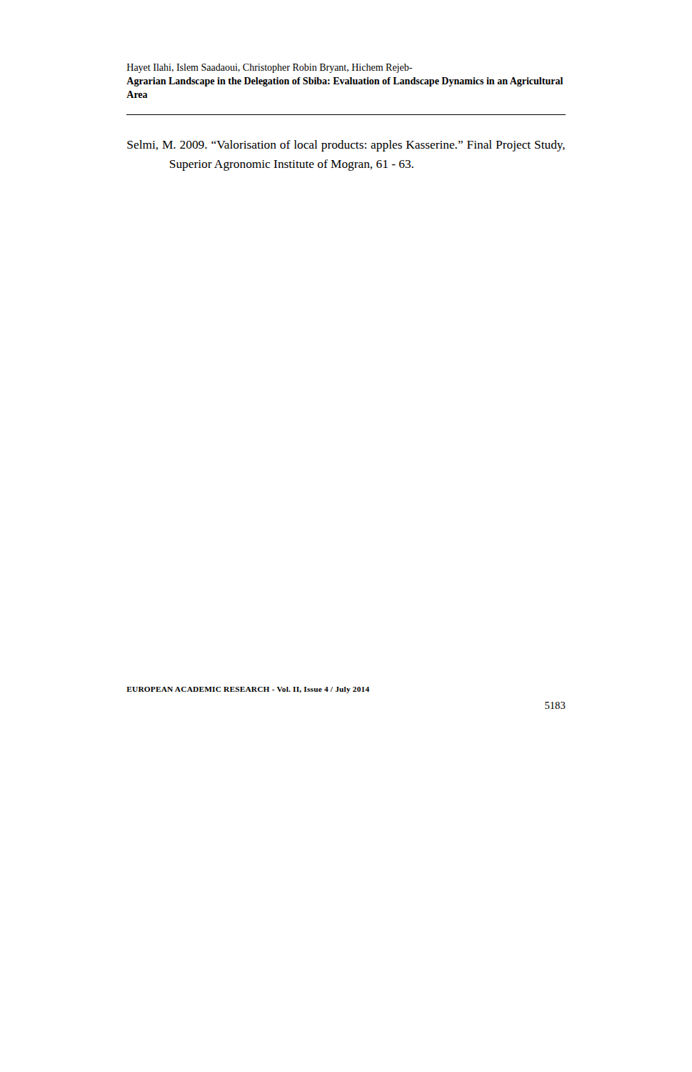Hayet Ilahi, Islem Saadaoui, Christopher Robin Bryant, Hichem Rejeb-
Agrarian Landscape in the Delegation of Sbiba: Evaluation of Landscape Dynamics in an Agricultural Area
Selmi, M. 2009. “Valorisation of local products: apples Kasserine.” Final Project Study, Superior Agronomic Institute of Mogran, 61 - 63.
EUROPEAN ACADEMIC RESEARCH - Vol. II, Issue 4 / July 2014
5183